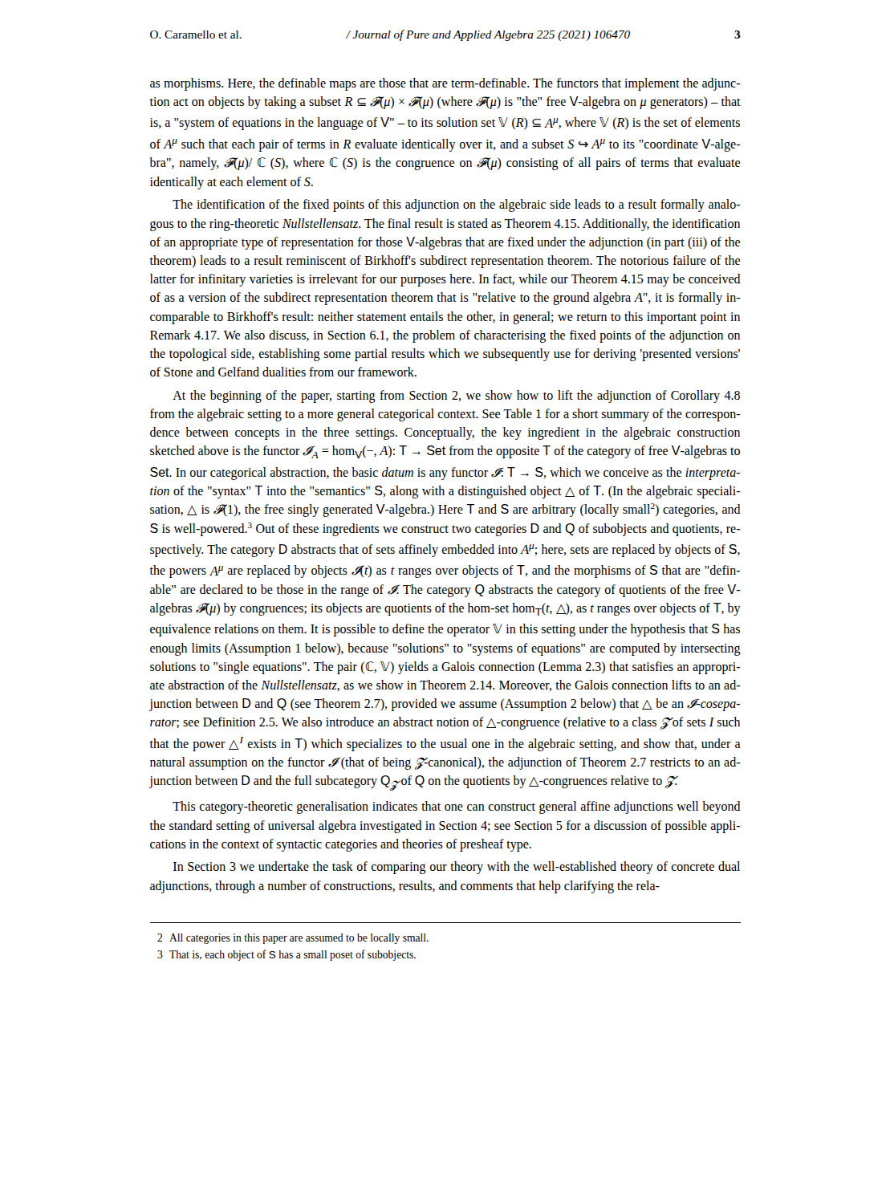O. Caramello et al. / Journal of Pure and Applied Algebra 225 (2021) 106470 3
as morphisms. Here, the definable maps are those that are term-definable. The functors that implement the adjunction act on objects by taking a subset R ⊆ 𝓕(μ) × 𝓕(μ) (where 𝓕(μ) is "the" free V-algebra on μ generators) – that is, a "system of equations in the language of V" – to its solution set 𝕍 (R) ⊆ Aμ, where 𝕍 (R) is the set of elements of Aμ such that each pair of terms in R evaluate identically over it, and a subset S ↪ Aμ to its "coordinate V-algebra", namely, 𝓕(μ)/ ℂ (S), where ℂ (S) is the congruence on 𝓕(μ) consisting of all pairs of terms that evaluate identically at each element of S.
The identification of the fixed points of this adjunction on the algebraic side leads to a result formally analogous to the ring-theoretic Nullstellensatz. The final result is stated as Theorem 4.15. Additionally, the identification of an appropriate type of representation for those V-algebras that are fixed under the adjunction (in part (iii) of the theorem) leads to a result reminiscent of Birkhoff's subdirect representation theorem. The notorious failure of the latter for infinitary varieties is irrelevant for our purposes here. In fact, while our Theorem 4.15 may be conceived of as a version of the subdirect representation theorem that is "relative to the ground algebra A", it is formally incomparable to Birkhoff's result: neither statement entails the other, in general; we return to this important point in Remark 4.17. We also discuss, in Section 6.1, the problem of characterising the fixed points of the adjunction on the topological side, establishing some partial results which we subsequently use for deriving 'presented versions' of Stone and Gelfand dualities from our framework.
At the beginning of the paper, starting from Section 2, we show how to lift the adjunction of Corollary 4.8 from the algebraic setting to a more general categorical context. See Table 1 for a short summary of the correspondence between concepts in the three settings. Conceptually, the key ingredient in the algebraic construction sketched above is the functor 𝓘A = homV(−, A): T → Set from the opposite T of the category of free V-algebras to Set. In our categorical abstraction, the basic datum is any functor 𝓘: T → S, which we conceive as the interpretation of the "syntax" T into the "semantics" S, along with a distinguished object △ of T. (In the algebraic specialisation, △ is 𝓕(1), the free singly generated V-algebra.) Here T and S are arbitrary (locally small2) categories, and S is well-powered.3 Out of these ingredients we construct two categories D and Q of subobjects and quotients, respectively. The category D abstracts that of sets affinely embedded into Aμ; here, sets are replaced by objects of S, the powers Aμ are replaced by objects 𝓘(t) as t ranges over objects of T, and the morphisms of S that are "definable" are declared to be those in the range of 𝓘. The category Q abstracts the category of quotients of the free V-algebras 𝓕(μ) by congruences; its objects are quotients of the hom-set homT(t, △), as t ranges over objects of T, by equivalence relations on them. It is possible to define the operator 𝕍 in this setting under the hypothesis that S has enough limits (Assumption 1 below), because "solutions" to "systems of equations" are computed by intersecting solutions to "single equations". The pair (ℂ, 𝕍) yields a Galois connection (Lemma 2.3) that satisfies an appropriate abstraction of the Nullstellensatz, as we show in Theorem 2.14. Moreover, the Galois connection lifts to an adjunction between D and Q (see Theorem 2.7), provided we assume (Assumption 2 below) that △ be an 𝓘-coseparator; see Definition 2.5. We also introduce an abstract notion of △-congruence (relative to a class 𝓩 of sets I such that the power △I exists in T) which specializes to the usual one in the algebraic setting, and show that, under a natural assumption on the functor 𝓘 (that of being 𝓩-canonical), the adjunction of Theorem 2.7 restricts to an adjunction between D and the full subcategory Q𝓩 of Q on the quotients by △-congruences relative to 𝓩.
This category-theoretic generalisation indicates that one can construct general affine adjunctions well beyond the standard setting of universal algebra investigated in Section 4; see Section 5 for a discussion of possible applications in the context of syntactic categories and theories of presheaf type.
In Section 3 we undertake the task of comparing our theory with the well-established theory of concrete dual adjunctions, through a number of constructions, results, and comments that help clarifying the rela-
2 All categories in this paper are assumed to be locally small.
3 That is, each object of S has a small poset of subobjects.